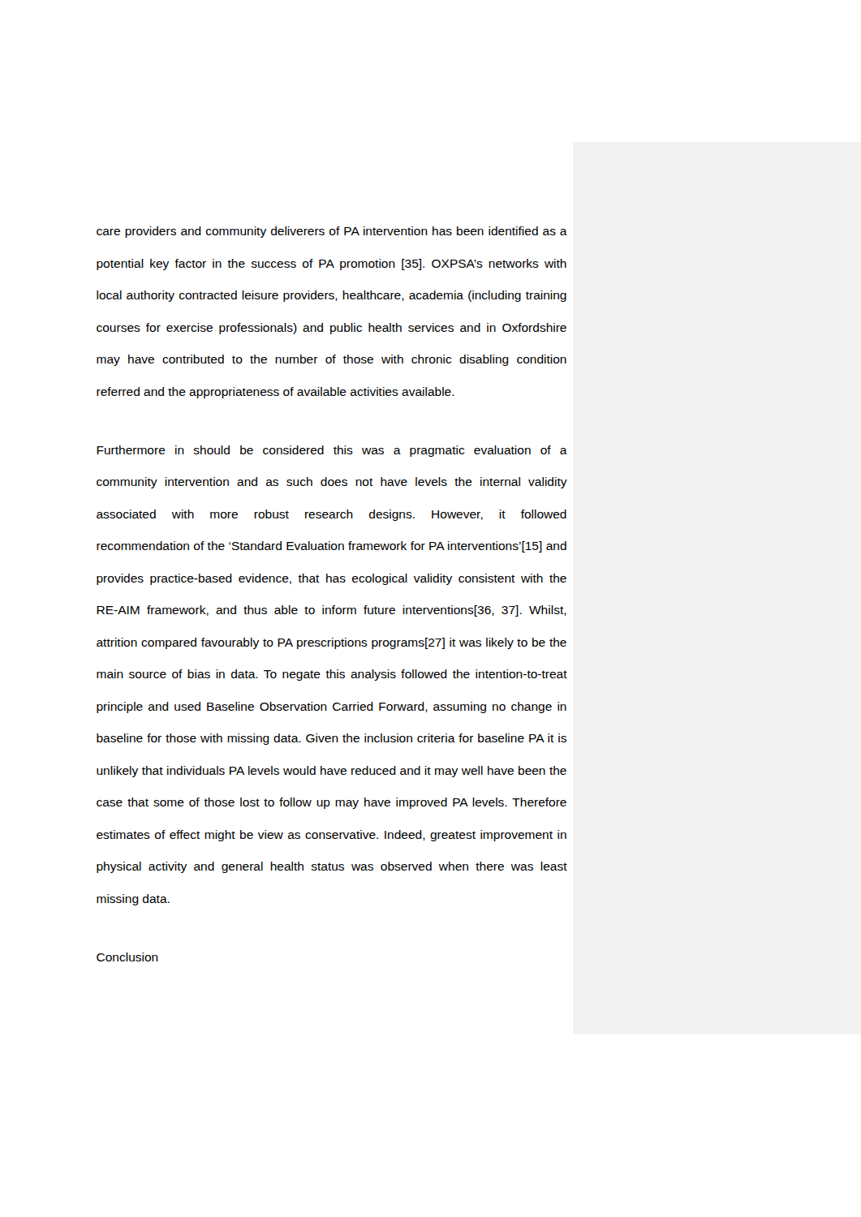care providers and community deliverers of PA intervention has been identified as a potential key factor in the success of PA promotion [35]. OXPSA’s networks with local authority contracted leisure providers, healthcare, academia (including training courses for exercise professionals) and public health services and in Oxfordshire may have contributed to the number of those with chronic disabling condition referred and the appropriateness of available activities available.
Furthermore in should be considered this was a pragmatic evaluation of a community intervention and as such does not have levels the internal validity associated with more robust research designs. However, it followed recommendation of the ‘Standard Evaluation framework for PA interventions’[15] and provides practice-based evidence, that has ecological validity consistent with the RE-AIM framework, and thus able to inform future interventions[36, 37]. Whilst, attrition compared favourably to PA prescriptions programs[27] it was likely to be the main source of bias in data. To negate this analysis followed the intention-to-treat principle and used Baseline Observation Carried Forward, assuming no change in baseline for those with missing data. Given the inclusion criteria for baseline PA it is unlikely that individuals PA levels would have reduced and it may well have been the case that some of those lost to follow up may have improved PA levels. Therefore estimates of effect might be view as conservative. Indeed, greatest improvement in physical activity and general health status was observed when there was least missing data.
Conclusion